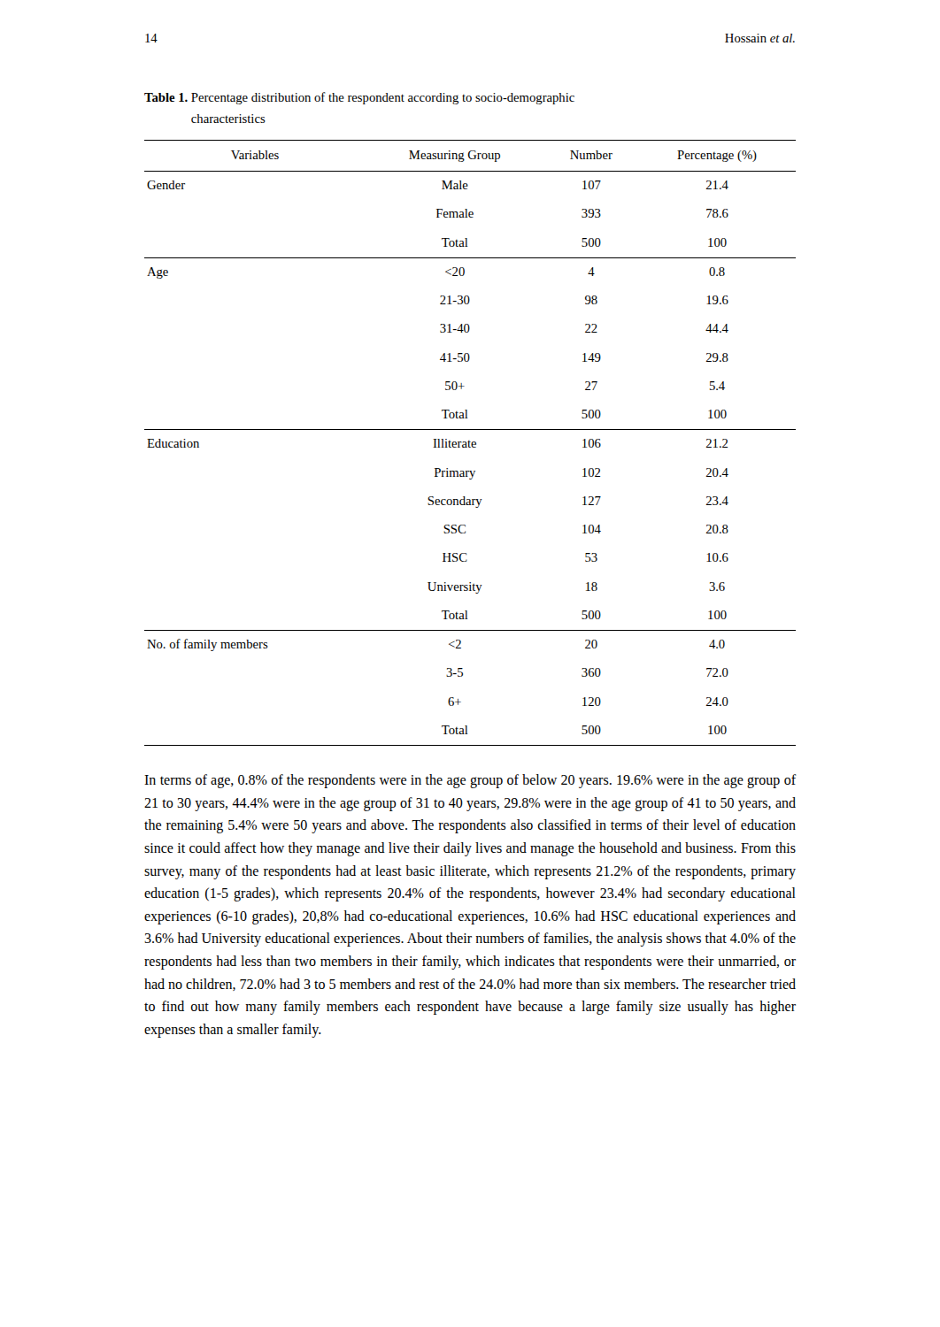14 Hossain et al.
Table 1. Percentage distribution of the respondent according to socio-demographic characteristics
| Variables | Measuring Group | Number | Percentage (%) |
| --- | --- | --- | --- |
| Gender | Male | 107 | 21.4 |
| | Female | 393 | 78.6 |
| | Total | 500 | 100 |
| Age | <20 | 4 | 0.8 |
| | 21-30 | 98 | 19.6 |
| | 31-40 | 22 | 44.4 |
| | 41-50 | 149 | 29.8 |
| | 50+ | 27 | 5.4 |
| | Total | 500 | 100 |
| Education | Illiterate | 106 | 21.2 |
| | Primary | 102 | 20.4 |
| | Secondary | 127 | 23.4 |
| | SSC | 104 | 20.8 |
| | HSC | 53 | 10.6 |
| | University | 18 | 3.6 |
| | Total | 500 | 100 |
| No. of family members | <2 | 20 | 4.0 |
| | 3-5 | 360 | 72.0 |
| | 6+ | 120 | 24.0 |
| | Total | 500 | 100 |
In terms of age, 0.8% of the respondents were in the age group of below 20 years. 19.6% were in the age group of 21 to 30 years, 44.4% were in the age group of 31 to 40 years, 29.8% were in the age group of 41 to 50 years, and the remaining 5.4% were 50 years and above. The respondents also classified in terms of their level of education since it could affect how they manage and live their daily lives and manage the household and business. From this survey, many of the respondents had at least basic illiterate, which represents 21.2% of the respondents, primary education (1-5 grades), which represents 20.4% of the respondents, however 23.4% had secondary educational experiences (6-10 grades), 20,8% had co-educational experiences, 10.6% had HSC educational experiences and 3.6% had University educational experiences. About their numbers of families, the analysis shows that 4.0% of the respondents had less than two members in their family, which indicates that respondents were their unmarried, or had no children, 72.0% had 3 to 5 members and rest of the 24.0% had more than six members. The researcher tried to find out how many family members each respondent have because a large family size usually has higher expenses than a smaller family.